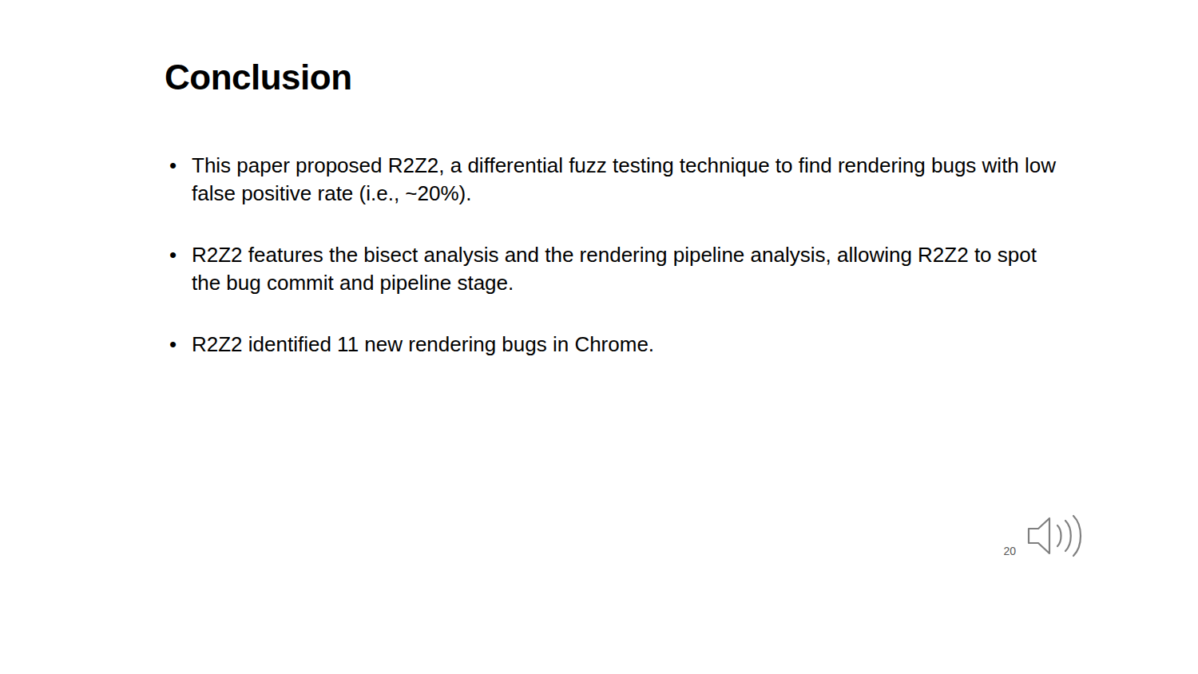Conclusion
This paper proposed R2Z2, a differential fuzz testing technique to find rendering bugs with low false positive rate (i.e., ~20%).
R2Z2 features the bisect analysis and the rendering pipeline analysis, allowing R2Z2 to spot the bug commit and pipeline stage.
R2Z2 identified 11 new rendering bugs in Chrome.
20